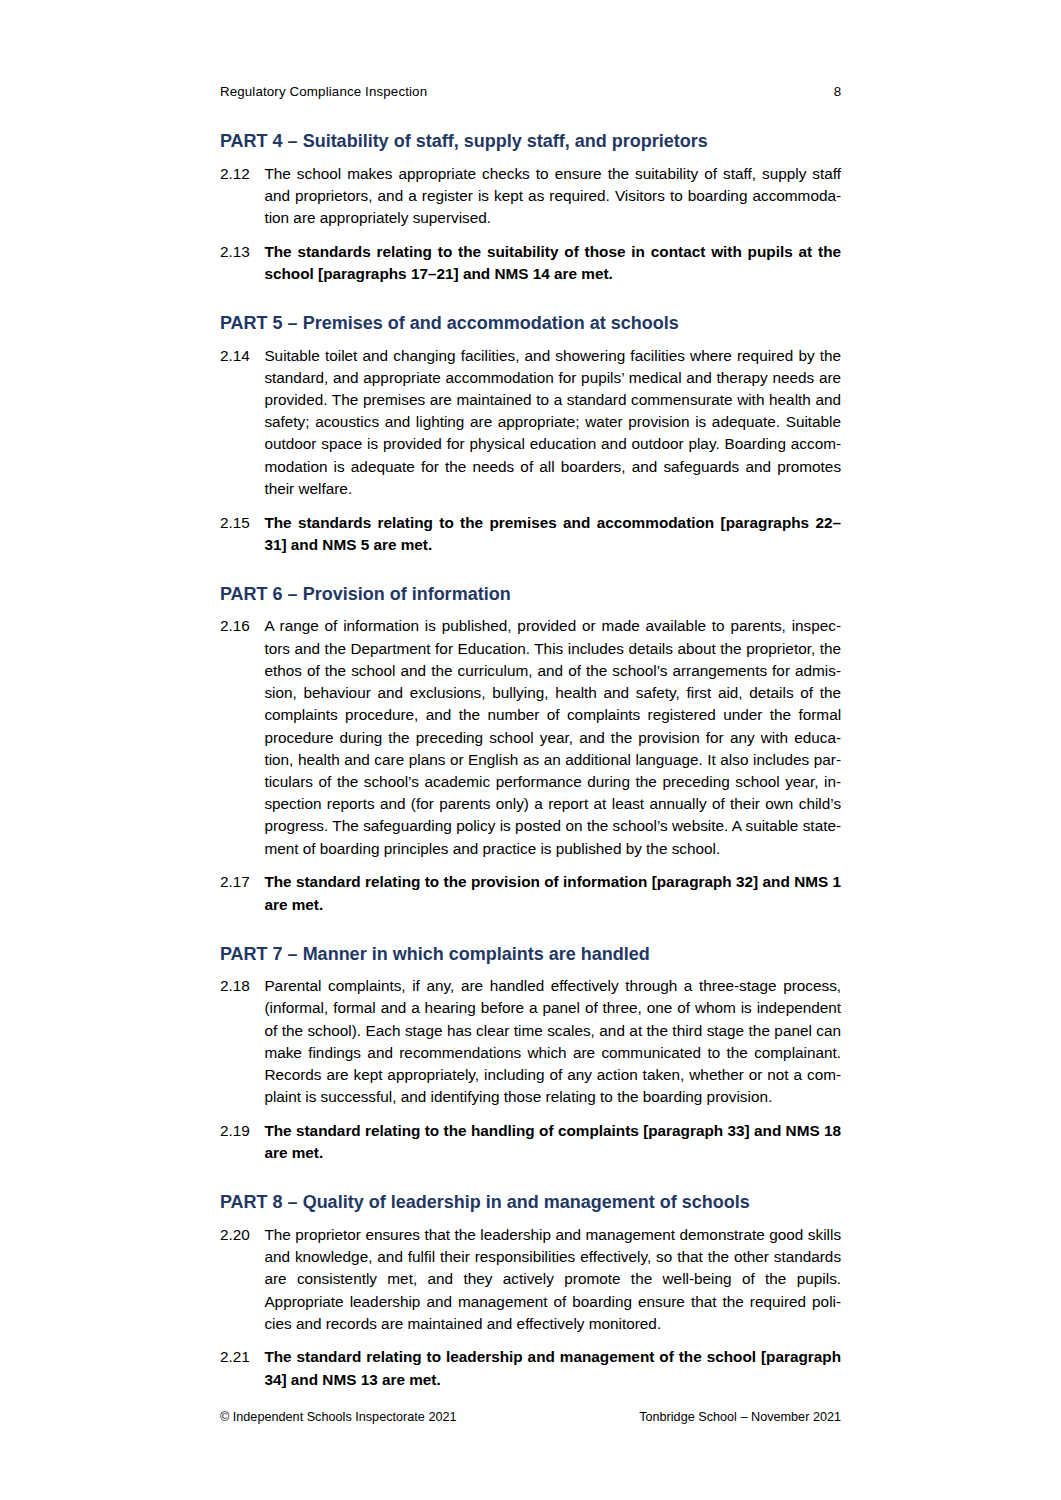Regulatory Compliance Inspection 8
PART 4 – Suitability of staff, supply staff, and proprietors
2.12 The school makes appropriate checks to ensure the suitability of staff, supply staff and proprietors, and a register is kept as required. Visitors to boarding accommodation are appropriately supervised.
2.13 The standards relating to the suitability of those in contact with pupils at the school [paragraphs 17–21] and NMS 14 are met.
PART 5 – Premises of and accommodation at schools
2.14 Suitable toilet and changing facilities, and showering facilities where required by the standard, and appropriate accommodation for pupils’ medical and therapy needs are provided. The premises are maintained to a standard commensurate with health and safety; acoustics and lighting are appropriate; water provision is adequate. Suitable outdoor space is provided for physical education and outdoor play. Boarding accommodation is adequate for the needs of all boarders, and safeguards and promotes their welfare.
2.15 The standards relating to the premises and accommodation [paragraphs 22–31] and NMS 5 are met.
PART 6 – Provision of information
2.16 A range of information is published, provided or made available to parents, inspectors and the Department for Education. This includes details about the proprietor, the ethos of the school and the curriculum, and of the school’s arrangements for admission, behaviour and exclusions, bullying, health and safety, first aid, details of the complaints procedure, and the number of complaints registered under the formal procedure during the preceding school year, and the provision for any with education, health and care plans or English as an additional language. It also includes particulars of the school’s academic performance during the preceding school year, inspection reports and (for parents only) a report at least annually of their own child’s progress. The safeguarding policy is posted on the school’s website. A suitable statement of boarding principles and practice is published by the school.
2.17 The standard relating to the provision of information [paragraph 32] and NMS 1 are met.
PART 7 – Manner in which complaints are handled
2.18 Parental complaints, if any, are handled effectively through a three-stage process, (informal, formal and a hearing before a panel of three, one of whom is independent of the school). Each stage has clear time scales, and at the third stage the panel can make findings and recommendations which are communicated to the complainant. Records are kept appropriately, including of any action taken, whether or not a complaint is successful, and identifying those relating to the boarding provision.
2.19 The standard relating to the handling of complaints [paragraph 33] and NMS 18 are met.
PART 8 – Quality of leadership in and management of schools
2.20 The proprietor ensures that the leadership and management demonstrate good skills and knowledge, and fulfil their responsibilities effectively, so that the other standards are consistently met, and they actively promote the well-being of the pupils. Appropriate leadership and management of boarding ensure that the required policies and records are maintained and effectively monitored.
2.21 The standard relating to leadership and management of the school [paragraph 34] and NMS 13 are met.
© Independent Schools Inspectorate 2021 Tonbridge School – November 2021